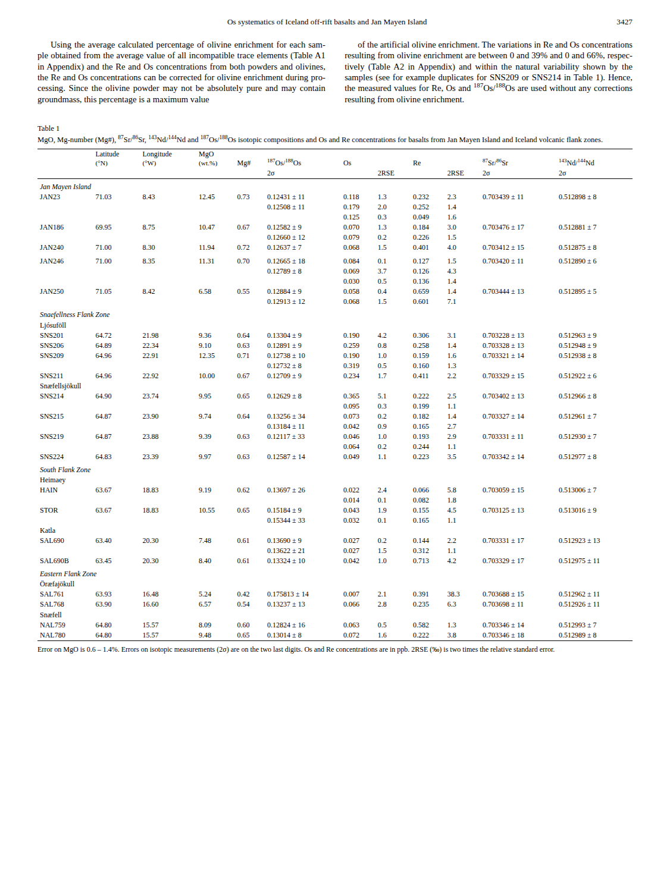Os systematics of Iceland off-rift basalts and Jan Mayen Island 3427
Using the average calculated percentage of olivine enrichment for each sample obtained from the average value of all incompatible trace elements (Table A1 in Appendix) and the Re and Os concentrations from both powders and olivines, the Re and Os concentrations can be corrected for olivine enrichment during processing. Since the olivine powder may not be absolutely pure and may contain groundmass, this percentage is a maximum value
of the artificial olivine enrichment. The variations in Re and Os concentrations resulting from olivine enrichment are between 0 and 39% and 0 and 66%, respectively (Table A2 in Appendix) and within the natural variability shown by the samples (see for example duplicates for SNS209 or SNS214 in Table 1). Hence, the measured values for Re, Os and 187Os/188Os are used without any corrections resulting from olivine enrichment.
Table 1 MgO, Mg-number (Mg#), 87Sr/86Sr, 143Nd/144Nd and 187Os/188Os isotopic compositions and Os and Re concentrations for basalts from Jan Mayen Island and Iceland volcanic flank zones.
| | Latitude (°N) | Longitude (°W) | MgO (wt.%) | Mg# | 187 Os/ 188 Os | Os | | Re | | 87 Sr/ 86 Sr | 143 Nd/ 144 Nd |
| --- | --- | --- | --- | --- | --- | --- | --- | --- | --- | --- | --- |
| | | | | | 2σ | | 2RSE | | 2RSE | 2σ | 2σ |
| Jan Mayen Island |
| JAN23 | 71.03 | 8.43 | 12.45 | 0.73 | 0.12431 ± 11 | 0.118 | 1.3 | 0.232 | 2.3 | 0.703439 ± 11 | 0.512898 ± 8 |
| | | | | | 0.12508 ± 11 | 0.179 | 2.0 | 0.252 | 1.4 | | |
| | | | | | | 0.125 | 0.3 | 0.049 | 1.6 | | |
| JAN186 | 69.95 | 8.75 | 10.47 | 0.67 | 0.12582 ± 9 | 0.070 | 1.3 | 0.184 | 3.0 | 0.703476 ± 17 | 0.512881 ± 7 |
| | | | | | 0.12660 ± 12 | 0.079 | 0.2 | 0.226 | 1.5 | | |
| JAN240 | 71.00 | 8.30 | 11.94 | 0.72 | 0.12637 ± 7 | 0.068 | 1.5 | 0.401 | 4.0 | 0.703412 ± 15 | 0.512875 ± 8 |
| JAN246 | 71.00 | 8.35 | 11.31 | 0.70 | 0.12665 ± 18 | 0.084 | 0.1 | 0.127 | 1.5 | 0.703420 ± 11 | 0.512890 ± 6 |
| | | | | | 0.12789 ± 8 | 0.069 | 3.7 | 0.126 | 4.3 | | |
| | | | | | | 0.030 | 0.5 | 0.136 | 1.4 | | |
| JAN250 | 71.05 | 8.42 | 6.58 | 0.55 | 0.12884 ± 9 | 0.058 | 0.4 | 0.659 | 1.4 | 0.703444 ± 13 | 0.512895 ± 5 |
| | | | | | 0.12913 ± 12 | 0.068 | 1.5 | 0.601 | 7.1 | | |
| Snaefellness Flank Zone |
| Ljósuföll |
| SNS201 | 64.72 | 21.98 | 9.36 | 0.64 | 0.13304 ± 9 | 0.190 | 4.2 | 0.306 | 3.1 | 0.703228 ± 13 | 0.512963 ± 9 |
| SNS206 | 64.89 | 22.34 | 9.10 | 0.63 | 0.12891 ± 9 | 0.259 | 0.8 | 0.258 | 1.4 | 0.703328 ± 13 | 0.512948 ± 9 |
| SNS209 | 64.96 | 22.91 | 12.35 | 0.71 | 0.12738 ± 10 | 0.190 | 1.0 | 0.159 | 1.6 | 0.703321 ± 14 | 0.512938 ± 8 |
| | | | | | 0.12732 ± 8 | 0.319 | 0.5 | 0.160 | 1.3 | | |
| SNS211 | 64.96 | 22.92 | 10.00 | 0.67 | 0.12709 ± 9 | 0.234 | 1.7 | 0.411 | 2.2 | 0.703329 ± 15 | 0.512922 ± 6 |
| Snæfellsjökull |
| SNS214 | 64.90 | 23.74 | 9.95 | 0.65 | 0.12629 ± 8 | 0.365 | 5.1 | 0.222 | 2.5 | 0.703402 ± 13 | 0.512966 ± 8 |
| | | | | | | 0.095 | 0.3 | 0.199 | 1.1 | | |
| SNS215 | 64.87 | 23.90 | 9.74 | 0.64 | 0.13256 ± 34 | 0.073 | 0.2 | 0.182 | 1.4 | 0.703327 ± 14 | 0.512961 ± 7 |
| | | | | | 0.13184 ± 11 | 0.042 | 0.9 | 0.165 | 2.7 | | |
| SNS219 | 64.87 | 23.88 | 9.39 | 0.63 | 0.12117 ± 33 | 0.046 | 1.0 | 0.193 | 2.9 | 0.703331 ± 11 | 0.512930 ± 7 |
| | | | | | | 0.064 | 0.2 | 0.244 | 1.1 | | |
| SNS224 | 64.83 | 23.39 | 9.97 | 0.63 | 0.12587 ± 14 | 0.049 | 1.1 | 0.223 | 3.5 | 0.703342 ± 14 | 0.512977 ± 8 |
| South Flank Zone |
| Heimaey |
| HAIN | 63.67 | 18.83 | 9.19 | 0.62 | 0.13697 ± 26 | 0.022 | 2.4 | 0.066 | 5.8 | 0.703059 ± 15 | 0.513006 ± 7 |
| | | | | | | 0.014 | 0.1 | 0.082 | 1.8 | | |
| STOR | 63.67 | 18.83 | 10.55 | 0.65 | 0.15184 ± 9 | 0.043 | 1.9 | 0.155 | 4.5 | 0.703125 ± 13 | 0.513016 ± 9 |
| | | | | | 0.15344 ± 33 | 0.032 | 0.1 | 0.165 | 1.1 | | |
| Katla |
| SAL690 | 63.40 | 20.30 | 7.48 | 0.61 | 0.13690 ± 9 | 0.027 | 0.2 | 0.144 | 2.2 | 0.703331 ± 17 | 0.512923 ± 13 |
| | | | | | 0.13622 ± 21 | 0.027 | 1.5 | 0.312 | 1.1 | | |
| SAL690B | 63.45 | 20.30 | 8.40 | 0.61 | 0.13324 ± 10 | 0.042 | 1.0 | 0.713 | 4.2 | 0.703329 ± 17 | 0.512975 ± 11 |
| Eastern Flank Zone |
| Öræfajökull |
| SAL761 | 63.93 | 16.48 | 5.24 | 0.42 | 0.175813 ± 14 | 0.007 | 2.1 | 0.391 | 38.3 | 0.703688 ± 15 | 0.512962 ± 11 |
| SAL768 | 63.90 | 16.60 | 6.57 | 0.54 | 0.13237 ± 13 | 0.066 | 2.8 | 0.235 | 6.3 | 0.703698 ± 11 | 0.512926 ± 11 |
| Snæfell |
| NAL759 | 64.80 | 15.57 | 8.09 | 0.60 | 0.12824 ± 16 | 0.063 | 0.5 | 0.582 | 1.3 | 0.703346 ± 14 | 0.512993 ± 7 |
| NAL780 | 64.80 | 15.57 | 9.48 | 0.65 | 0.13014 ± 8 | 0.072 | 1.6 | 0.222 | 3.8 | 0.703346 ± 18 | 0.512989 ± 8 |
Error on MgO is 0.6 – 1.4%. Errors on isotopic measurements (2σ) are on the two last digits. Os and Re concentrations are in ppb. 2RSE (‰) is two times the relative standard error.